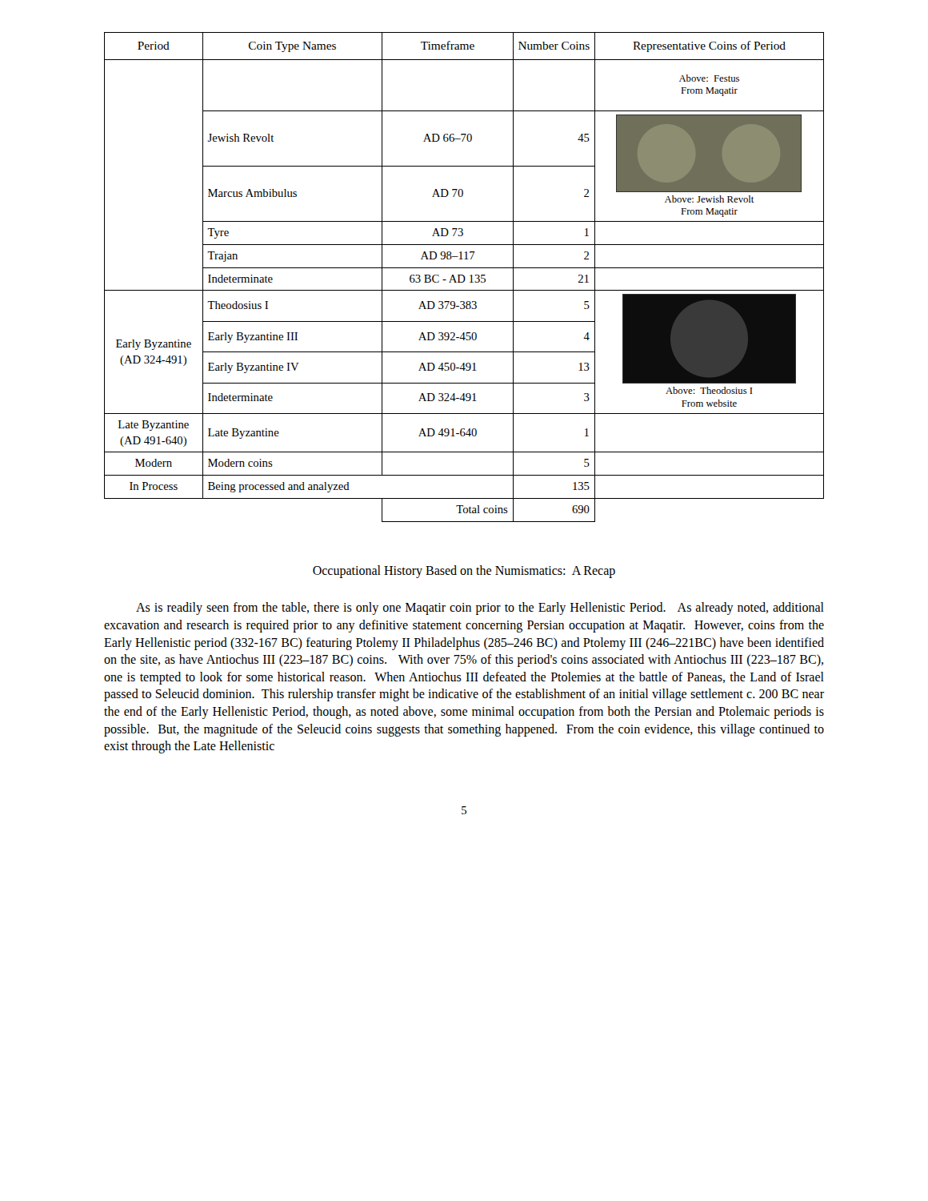| Period | Coin Type Names | Timeframe | Number Coins | Representative Coins of Period |
| --- | --- | --- | --- | --- |
| | | | | Above: Festus From Maqatir |
| Jewish Revolt | AD 66–70 | 45 | Above: Jewish Revolt From Maqatir |
| Marcus Ambibulus | AD 70 | 2 |
| Tyre | AD 73 | 1 | |
| Trajan | AD 98–117 | 2 | |
| Indeterminate | 63 BC - AD 135 | 21 | |
| Early Byzantine (AD 324-491) | Theodosius I | AD 379-383 | 5 | Above: Theodosius I From website |
| Early Byzantine III | AD 392-450 | 4 |
| Early Byzantine IV | AD 450-491 | 13 |
| Indeterminate | AD 324-491 | 3 |
| Late Byzantine (AD 491-640) | Late Byzantine | AD 491-640 | 1 | |
| Modern | Modern coins | | 5 | |
| In Process | Being processed and analyzed | 135 | |
| | | Total coins | 690 | |
Occupational History Based on the Numismatics: A Recap
As is readily seen from the table, there is only one Maqatir coin prior to the Early Hellenistic Period. As already noted, additional excavation and research is required prior to any definitive statement concerning Persian occupation at Maqatir. However, coins from the Early Hellenistic period (332-167 BC) featuring Ptolemy II Philadelphus (285–246 BC) and Ptolemy III (246–221BC) have been identified on the site, as have Antiochus III (223–187 BC) coins. With over 75% of this period's coins associated with Antiochus III (223–187 BC), one is tempted to look for some historical reason. When Antiochus III defeated the Ptolemies at the battle of Paneas, the Land of Israel passed to Seleucid dominion. This rulership transfer might be indicative of the establishment of an initial village settlement c. 200 BC near the end of the Early Hellenistic Period, though, as noted above, some minimal occupation from both the Persian and Ptolemaic periods is possible. But, the magnitude of the Seleucid coins suggests that something happened. From the coin evidence, this village continued to exist through the Late Hellenistic
5